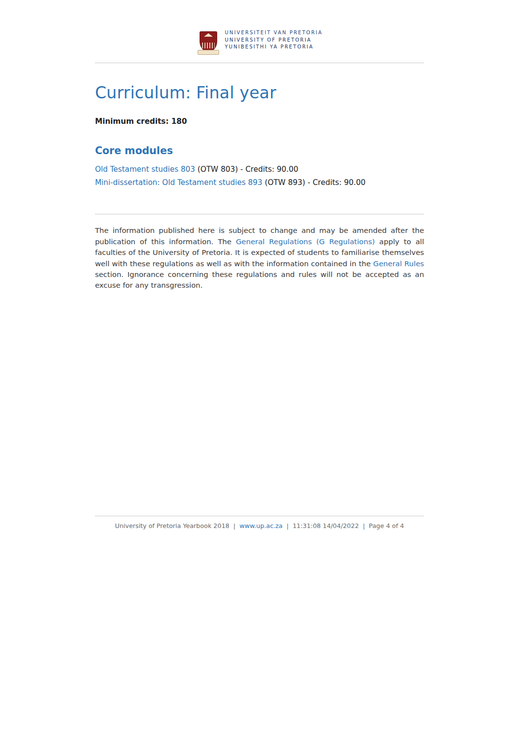UNIVERSITEIT VAN PRETORIA
UNIVERSITY OF PRETORIA
YUNIBESITHI YA PRETORIA
Curriculum: Final year
Minimum credits: 180
Core modules
Old Testament studies 803 (OTW 803) - Credits: 90.00
Mini-dissertation: Old Testament studies 893 (OTW 893) - Credits: 90.00
The information published here is subject to change and may be amended after the publication of this information. The General Regulations (G Regulations) apply to all faculties of the University of Pretoria. It is expected of students to familiarise themselves well with these regulations as well as with the information contained in the General Rules section. Ignorance concerning these regulations and rules will not be accepted as an excuse for any transgression.
University of Pretoria Yearbook 2018 | www.up.ac.za | 11:31:08 14/04/2022 | Page 4 of 4